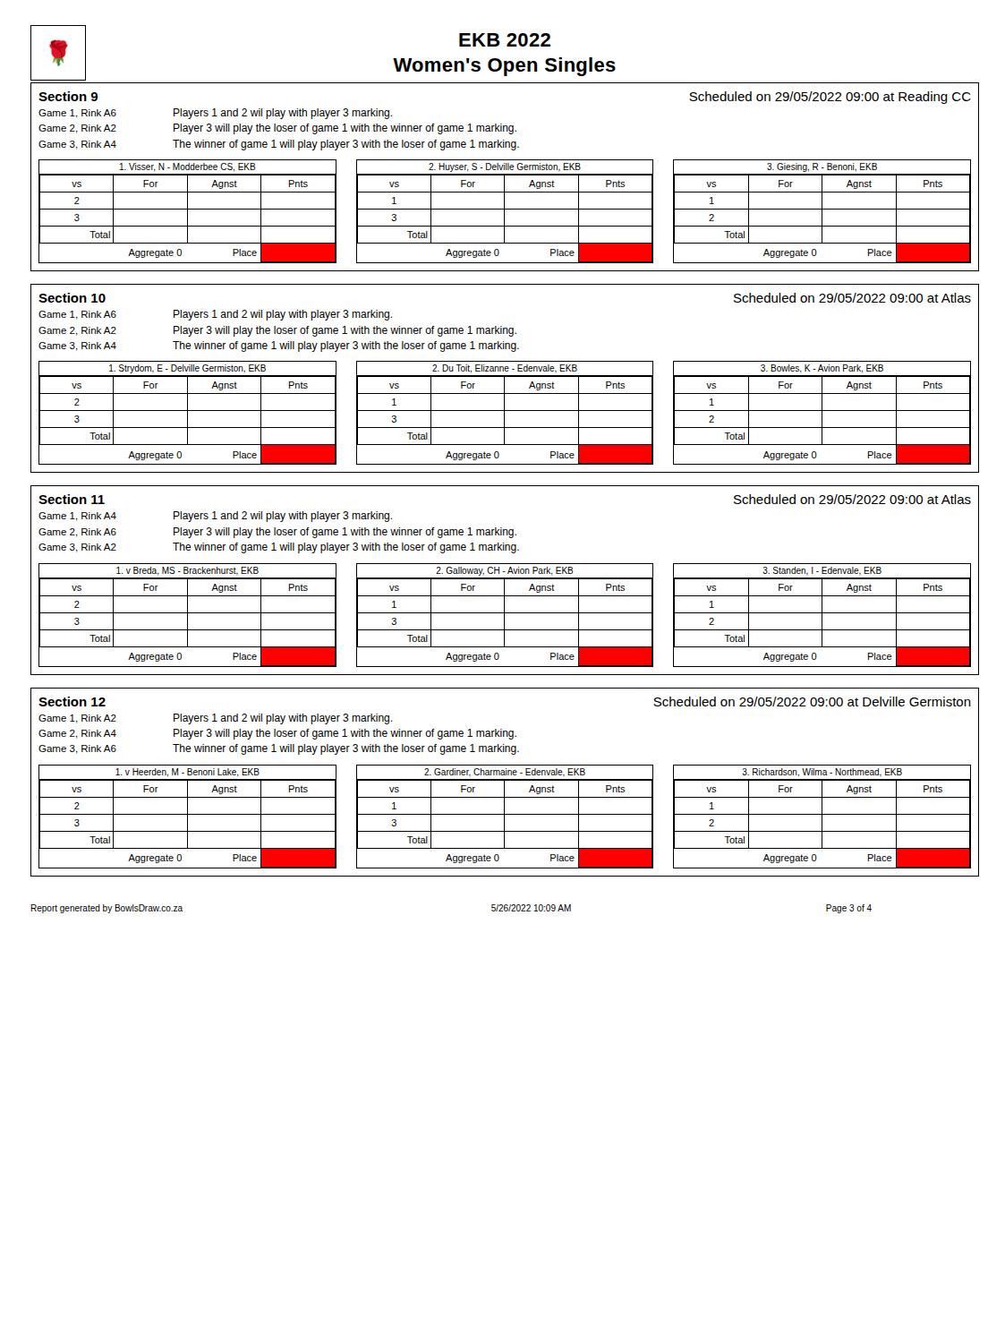🌹
EKB 2022
Women's Open Singles
Section 9 Scheduled on 29/05/2022 09:00 at Reading CC
Game 1, Rink A6 Players 1 and 2 wil play with player 3 marking.
Game 2, Rink A2 Player 3 will play the loser of game 1 with the winner of game 1 marking.
Game 3, Rink A4 The winner of game 1 will play player 3 with the loser of game 1 marking.
1. Visser, N - Modderbee CS, EKB
| vs | For | Agnst | Pnts |
| --- | --- | --- | --- |
| 2 | | | |
| 3 | | | |
| Total | | | |
| Aggregate 0 | Place | |
2. Huyser, S - Delville Germiston, EKB
| vs | For | Agnst | Pnts |
| --- | --- | --- | --- |
| 1 | | | |
| 3 | | | |
| Total | | | |
| Aggregate 0 | Place | |
3. Giesing, R - Benoni, EKB
| vs | For | Agnst | Pnts |
| --- | --- | --- | --- |
| 1 | | | |
| 2 | | | |
| Total | | | |
| Aggregate 0 | Place | |
Section 10 Scheduled on 29/05/2022 09:00 at Atlas
Game 1, Rink A6 Players 1 and 2 wil play with player 3 marking.
Game 2, Rink A2 Player 3 will play the loser of game 1 with the winner of game 1 marking.
Game 3, Rink A4 The winner of game 1 will play player 3 with the loser of game 1 marking.
1. Strydom, E - Delville Germiston, EKB
| vs | For | Agnst | Pnts |
| --- | --- | --- | --- |
| 2 | | | |
| 3 | | | |
| Total | | | |
| Aggregate 0 | Place | |
2. Du Toit, Elizanne - Edenvale, EKB
| vs | For | Agnst | Pnts |
| --- | --- | --- | --- |
| 1 | | | |
| 3 | | | |
| Total | | | |
| Aggregate 0 | Place | |
3. Bowles, K - Avion Park, EKB
| vs | For | Agnst | Pnts |
| --- | --- | --- | --- |
| 1 | | | |
| 2 | | | |
| Total | | | |
| Aggregate 0 | Place | |
Section 11 Scheduled on 29/05/2022 09:00 at Atlas
Game 1, Rink A4 Players 1 and 2 wil play with player 3 marking.
Game 2, Rink A6 Player 3 will play the loser of game 1 with the winner of game 1 marking.
Game 3, Rink A2 The winner of game 1 will play player 3 with the loser of game 1 marking.
1. v Breda, MS - Brackenhurst, EKB
| vs | For | Agnst | Pnts |
| --- | --- | --- | --- |
| 2 | | | |
| 3 | | | |
| Total | | | |
| Aggregate 0 | Place | |
2. Galloway, CH - Avion Park, EKB
| vs | For | Agnst | Pnts |
| --- | --- | --- | --- |
| 1 | | | |
| 3 | | | |
| Total | | | |
| Aggregate 0 | Place | |
3. Standen, I - Edenvale, EKB
| vs | For | Agnst | Pnts |
| --- | --- | --- | --- |
| 1 | | | |
| 2 | | | |
| Total | | | |
| Aggregate 0 | Place | |
Section 12 Scheduled on 29/05/2022 09:00 at Delville Germiston
Game 1, Rink A2 Players 1 and 2 wil play with player 3 marking.
Game 2, Rink A4 Player 3 will play the loser of game 1 with the winner of game 1 marking.
Game 3, Rink A6 The winner of game 1 will play player 3 with the loser of game 1 marking.
1. v Heerden, M - Benoni Lake, EKB
| vs | For | Agnst | Pnts |
| --- | --- | --- | --- |
| 2 | | | |
| 3 | | | |
| Total | | | |
| Aggregate 0 | Place | |
2. Gardiner, Charmaine - Edenvale, EKB
| vs | For | Agnst | Pnts |
| --- | --- | --- | --- |
| 1 | | | |
| 3 | | | |
| Total | | | |
| Aggregate 0 | Place | |
3. Richardson, Wilma - Northmead, EKB
| vs | For | Agnst | Pnts |
| --- | --- | --- | --- |
| 1 | | | |
| 2 | | | |
| Total | | | |
| Aggregate 0 | Place | |
Report generated by BowlsDraw.co.za
5/26/2022 10:09 AM
Page 3 of 4